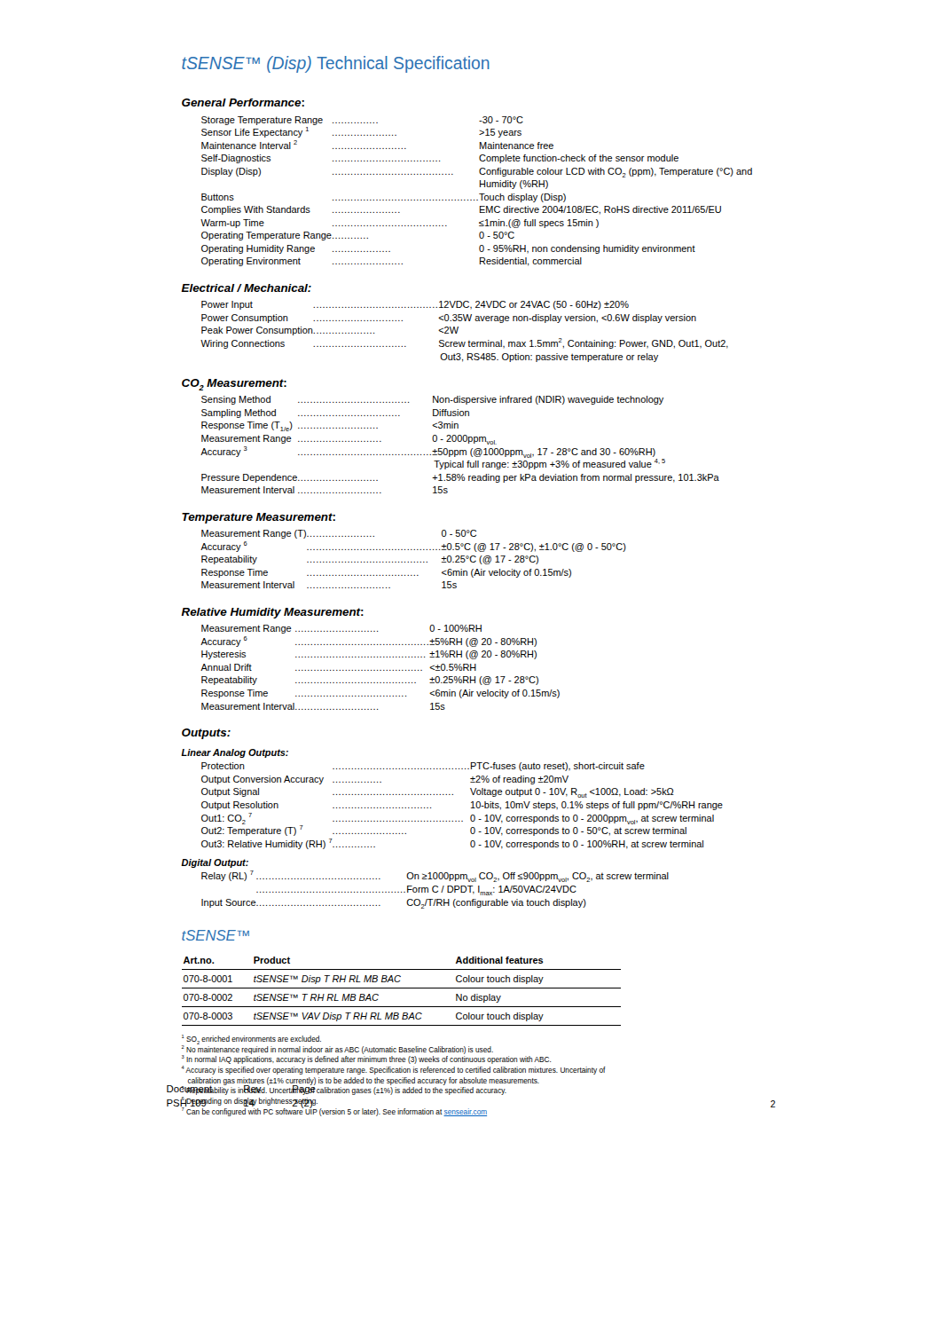tSENSE™ (Disp) Technical Specification
General Performance:
| Storage Temperature Range | ............... | -30 - 70°C |
| Sensor Life Expectancy 1 | ..................... | >15 years |
| Maintenance Interval 2 | ........................ | Maintenance free |
| Self-Diagnostics | ................................... | Complete function-check of the sensor module |
| Display (Disp) | ....................................... | Configurable colour LCD with CO 2 (ppm), Temperature (°C) and Humidity (%RH) |
| Buttons | ............................................... | Touch display (Disp) |
| Complies With Standards | ...................... | EMC directive 2004/108/EC, RoHS directive 2011/65/EU |
| Warm-up Time | ..................................... | ≤1min.(@ full specs 15min ) |
| Operating Temperature Range | ............ | 0 - 50°C |
| Operating Humidity Range | ................... | 0 - 95%RH, non condensing humidity environment |
| Operating Environment | ....................... | Residential, commercial |
Electrical / Mechanical:
| Power Input | ........................................ | 12VDC, 24VDC or 24VAC (50 - 60Hz) ±20% |
| Power Consumption | ............................. | <0.35W average non-display version, <0.6W display version |
| Peak Power Consumption | .................... | <2W |
| Wiring Connections | .............................. | Screw terminal, max 1.5mm 2 , Containing: Power, GND, Out1, Out2, |
| | | Out3, RS485. Option: passive temperature or relay |
CO2 Measurement:
| Sensing Method | .................................... | Non-dispersive infrared (NDIR) waveguide technology |
| Sampling Method | ................................. | Diffusion |
| Response Time (T 1/e ) | .......................... | <3min |
| Measurement Range | ........................... | 0 - 2000ppm vol. |
| Accuracy 3 | ........................................... | ±50ppm (@1000ppm vol , 17 - 28°C and 30 - 60%RH) |
| | | Typical full range: ±30ppm +3% of measured value 4, 5 |
| Pressure Dependence | .......................... | +1.58% reading per kPa deviation from normal pressure, 101.3kPa |
| Measurement Interval | ........................... | 15s |
Temperature Measurement:
| Measurement Range (T) | ...................... | 0 - 50°C |
| Accuracy 6 | ........................................... | ±0.5°C (@ 17 - 28°C), ±1.0°C (@ 0 - 50°C) |
| Repeatability | ....................................... | ±0.25°C (@ 17 - 28°C) |
| Response Time | .................................... | <6min (Air velocity of 0.15m/s) |
| Measurement Interval | ........................... | 15s |
Relative Humidity Measurement:
| Measurement Range | ........................... | 0 - 100%RH |
| Accuracy 6 | ........................................... | ±5%RH (@ 20 - 80%RH) |
| Hysteresis | .......................................... | ±1%RH (@ 20 - 80%RH) |
| Annual Drift | ......................................... | <±0.5%RH |
| Repeatability | ....................................... | ±0.25%RH (@ 17 - 28°C) |
| Response Time | .................................... | <6min (Air velocity of 0.15m/s) |
| Measurement Interval | ........................... | 15s |
Outputs:
Linear Analog Outputs:
| Protection | ............................................ | PTC-fuses (auto reset), short-circuit safe |
| Output Conversion Accuracy | ................ | ±2% of reading ±20mV |
| Output Signal | ....................................... | Voltage output 0 - 10V, R out <100Ω, Load: >5kΩ |
| Output Resolution | ................................ | 10-bits, 10mV steps, 0.1% steps of full ppm/°C/%RH range |
| Out1: CO 2 7 | .......................................... | 0 - 10V, corresponds to 0 - 2000ppm vol , at screw terminal |
| Out2: Temperature (T) 7 | ........................ | 0 - 10V, corresponds to 0 - 50°C, at screw terminal |
| Out3: Relative Humidity (RH) 7 | .............. | 0 - 10V, corresponds to 0 - 100%RH, at screw terminal |
Digital Output:
| Relay (RL) 7 | ........................................ | On ≥1000ppm vol CO 2 , Off ≤900ppm vol , CO 2 , at screw terminal |
| | ................................................ | Form C / DPDT, I max : 1A/50VAC/24VDC |
| Input Source | ........................................ | CO 2 /T/RH (configurable via touch display) |
tSENSE™
| Art.no. | Product | Additional features |
| --- | --- | --- |
| 070-8-0001 | tSENSE™ Disp T RH RL MB BAC | Colour touch display |
| 070-8-0002 | tSENSE™ T RH RL MB BAC | No display |
| 070-8-0003 | tSENSE™ VAV Disp T RH RL MB BAC | Colour touch display |
1 SO2 enriched environments are excluded.
2 No maintenance required in normal indoor air as ABC (Automatic Baseline Calibration) is used.
3 In normal IAQ applications, accuracy is defined after minimum three (3) weeks of continuous operation with ABC.
4 Accuracy is specified over operating temperature range. Specification is referenced to certified calibration mixtures. Uncertainty of
calibration gas mixtures (±1% currently) is to be added to the specified accuracy for absolute measurements.
5 Repeatability is included. Uncertainty of calibration gases (±1%) is added to the specified accuracy.
6 Depending on display brightness setting.
7 Can be configured with PC software UIP (version 5 or later). See information at senseair.com
| Document | Rev | Page |
| PSH 109 | 14 | 2 (2) |
2